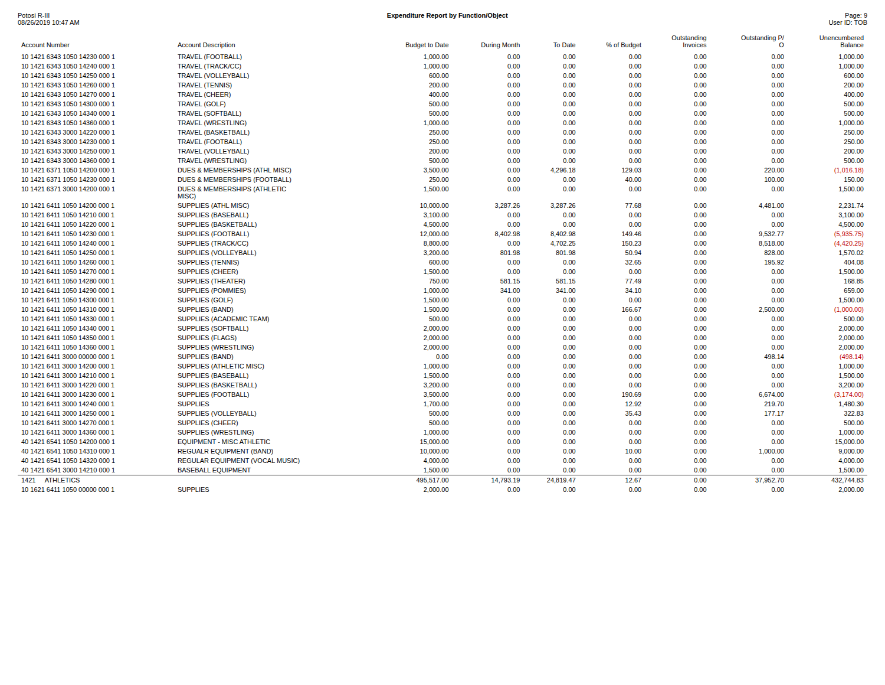Potosi R-III
Expenditure Report by Function/Object
Page: 9
08/26/2019 10:47 AM
User ID: TOB
| Account Number | Account Description | Budget to Date | During Month | To Date | % of Budget | Outstanding Invoices | Outstanding P/ O | Unencumbered Balance |
| --- | --- | --- | --- | --- | --- | --- | --- | --- |
| 10 1421 6343 1050 14230 000 1 | TRAVEL (FOOTBALL) | 1,000.00 | 0.00 | 0.00 | 0.00 | 0.00 | 0.00 | 1,000.00 |
| 10 1421 6343 1050 14240 000 1 | TRAVEL (TRACK/CC) | 1,000.00 | 0.00 | 0.00 | 0.00 | 0.00 | 0.00 | 1,000.00 |
| 10 1421 6343 1050 14250 000 1 | TRAVEL (VOLLEYBALL) | 600.00 | 0.00 | 0.00 | 0.00 | 0.00 | 0.00 | 600.00 |
| 10 1421 6343 1050 14260 000 1 | TRAVEL (TENNIS) | 200.00 | 0.00 | 0.00 | 0.00 | 0.00 | 0.00 | 200.00 |
| 10 1421 6343 1050 14270 000 1 | TRAVEL (CHEER) | 400.00 | 0.00 | 0.00 | 0.00 | 0.00 | 0.00 | 400.00 |
| 10 1421 6343 1050 14300 000 1 | TRAVEL (GOLF) | 500.00 | 0.00 | 0.00 | 0.00 | 0.00 | 0.00 | 500.00 |
| 10 1421 6343 1050 14340 000 1 | TRAVEL (SOFTBALL) | 500.00 | 0.00 | 0.00 | 0.00 | 0.00 | 0.00 | 500.00 |
| 10 1421 6343 1050 14360 000 1 | TRAVEL (WRESTLING) | 1,000.00 | 0.00 | 0.00 | 0.00 | 0.00 | 0.00 | 1,000.00 |
| 10 1421 6343 3000 14220 000 1 | TRAVEL (BASKETBALL) | 250.00 | 0.00 | 0.00 | 0.00 | 0.00 | 0.00 | 250.00 |
| 10 1421 6343 3000 14230 000 1 | TRAVEL (FOOTBALL) | 250.00 | 0.00 | 0.00 | 0.00 | 0.00 | 0.00 | 250.00 |
| 10 1421 6343 3000 14250 000 1 | TRAVEL (VOLLEYBALL) | 200.00 | 0.00 | 0.00 | 0.00 | 0.00 | 0.00 | 200.00 |
| 10 1421 6343 3000 14360 000 1 | TRAVEL (WRESTLING) | 500.00 | 0.00 | 0.00 | 0.00 | 0.00 | 0.00 | 500.00 |
| 10 1421 6371 1050 14200 000 1 | DUES & MEMBERSHIPS (ATHL MISC) | 3,500.00 | 0.00 | 4,296.18 | 129.03 | 0.00 | 220.00 | (1,016.18) |
| 10 1421 6371 1050 14230 000 1 | DUES & MEMBERSHIPS (FOOTBALL) | 250.00 | 0.00 | 0.00 | 40.00 | 0.00 | 100.00 | 150.00 |
| 10 1421 6371 3000 14200 000 1 | DUES & MEMBERSHIPS (ATHLETIC MISC) | 1,500.00 | 0.00 | 0.00 | 0.00 | 0.00 | 0.00 | 1,500.00 |
| 10 1421 6411 1050 14200 000 1 | SUPPLIES (ATHL MISC) | 10,000.00 | 3,287.26 | 3,287.26 | 77.68 | 0.00 | 4,481.00 | 2,231.74 |
| 10 1421 6411 1050 14210 000 1 | SUPPLIES (BASEBALL) | 3,100.00 | 0.00 | 0.00 | 0.00 | 0.00 | 0.00 | 3,100.00 |
| 10 1421 6411 1050 14220 000 1 | SUPPLIES (BASKETBALL) | 4,500.00 | 0.00 | 0.00 | 0.00 | 0.00 | 0.00 | 4,500.00 |
| 10 1421 6411 1050 14230 000 1 | SUPPLIES (FOOTBALL) | 12,000.00 | 8,402.98 | 8,402.98 | 149.46 | 0.00 | 9,532.77 | (5,935.75) |
| 10 1421 6411 1050 14240 000 1 | SUPPLIES (TRACK/CC) | 8,800.00 | 0.00 | 4,702.25 | 150.23 | 0.00 | 8,518.00 | (4,420.25) |
| 10 1421 6411 1050 14250 000 1 | SUPPLIES (VOLLEYBALL) | 3,200.00 | 801.98 | 801.98 | 50.94 | 0.00 | 828.00 | 1,570.02 |
| 10 1421 6411 1050 14260 000 1 | SUPPLIES (TENNIS) | 600.00 | 0.00 | 0.00 | 32.65 | 0.00 | 195.92 | 404.08 |
| 10 1421 6411 1050 14270 000 1 | SUPPLIES (CHEER) | 1,500.00 | 0.00 | 0.00 | 0.00 | 0.00 | 0.00 | 1,500.00 |
| 10 1421 6411 1050 14280 000 1 | SUPPLIES (THEATER) | 750.00 | 581.15 | 581.15 | 77.49 | 0.00 | 0.00 | 168.85 |
| 10 1421 6411 1050 14290 000 1 | SUPPLIES (POMMIES) | 1,000.00 | 341.00 | 341.00 | 34.10 | 0.00 | 0.00 | 659.00 |
| 10 1421 6411 1050 14300 000 1 | SUPPLIES (GOLF) | 1,500.00 | 0.00 | 0.00 | 0.00 | 0.00 | 0.00 | 1,500.00 |
| 10 1421 6411 1050 14310 000 1 | SUPPLIES (BAND) | 1,500.00 | 0.00 | 0.00 | 166.67 | 0.00 | 2,500.00 | (1,000.00) |
| 10 1421 6411 1050 14330 000 1 | SUPPLIES (ACADEMIC TEAM) | 500.00 | 0.00 | 0.00 | 0.00 | 0.00 | 0.00 | 500.00 |
| 10 1421 6411 1050 14340 000 1 | SUPPLIES (SOFTBALL) | 2,000.00 | 0.00 | 0.00 | 0.00 | 0.00 | 0.00 | 2,000.00 |
| 10 1421 6411 1050 14350 000 1 | SUPPLIES (FLAGS) | 2,000.00 | 0.00 | 0.00 | 0.00 | 0.00 | 0.00 | 2,000.00 |
| 10 1421 6411 1050 14360 000 1 | SUPPLIES (WRESTLING) | 2,000.00 | 0.00 | 0.00 | 0.00 | 0.00 | 0.00 | 2,000.00 |
| 10 1421 6411 3000 00000 000 1 | SUPPLIES (BAND) | 0.00 | 0.00 | 0.00 | 0.00 | 0.00 | 498.14 | (498.14) |
| 10 1421 6411 3000 14200 000 1 | SUPPLIES (ATHLETIC MISC) | 1,000.00 | 0.00 | 0.00 | 0.00 | 0.00 | 0.00 | 1,000.00 |
| 10 1421 6411 3000 14210 000 1 | SUPPLIES (BASEBALL) | 1,500.00 | 0.00 | 0.00 | 0.00 | 0.00 | 0.00 | 1,500.00 |
| 10 1421 6411 3000 14220 000 1 | SUPPLIES (BASKETBALL) | 3,200.00 | 0.00 | 0.00 | 0.00 | 0.00 | 0.00 | 3,200.00 |
| 10 1421 6411 3000 14230 000 1 | SUPPLIES (FOOTBALL) | 3,500.00 | 0.00 | 0.00 | 190.69 | 0.00 | 6,674.00 | (3,174.00) |
| 10 1421 6411 3000 14240 000 1 | SUPPLIES | 1,700.00 | 0.00 | 0.00 | 12.92 | 0.00 | 219.70 | 1,480.30 |
| 10 1421 6411 3000 14250 000 1 | SUPPLIES (VOLLEYBALL) | 500.00 | 0.00 | 0.00 | 35.43 | 0.00 | 177.17 | 322.83 |
| 10 1421 6411 3000 14270 000 1 | SUPPLIES (CHEER) | 500.00 | 0.00 | 0.00 | 0.00 | 0.00 | 0.00 | 500.00 |
| 10 1421 6411 3000 14360 000 1 | SUPPLIES (WRESTLING) | 1,000.00 | 0.00 | 0.00 | 0.00 | 0.00 | 0.00 | 1,000.00 |
| 40 1421 6541 1050 14200 000 1 | EQUIPMENT - MISC ATHLETIC | 15,000.00 | 0.00 | 0.00 | 0.00 | 0.00 | 0.00 | 15,000.00 |
| 40 1421 6541 1050 14310 000 1 | REGUALR EQUIPMENT (BAND) | 10,000.00 | 0.00 | 0.00 | 10.00 | 0.00 | 1,000.00 | 9,000.00 |
| 40 1421 6541 1050 14320 000 1 | REGULAR EQUIPMENT (VOCAL MUSIC) | 4,000.00 | 0.00 | 0.00 | 0.00 | 0.00 | 0.00 | 4,000.00 |
| 40 1421 6541 3000 14210 000 1 | BASEBALL EQUIPMENT | 1,500.00 | 0.00 | 0.00 | 0.00 | 0.00 | 0.00 | 1,500.00 |
| 1421 ATHLETICS | | 495,517.00 | 14,793.19 | 24,819.47 | 12.67 | 0.00 | 37,952.70 | 432,744.83 |
| 10 1621 6411 1050 00000 000 1 | SUPPLIES | 2,000.00 | 0.00 | 0.00 | 0.00 | 0.00 | 0.00 | 2,000.00 |